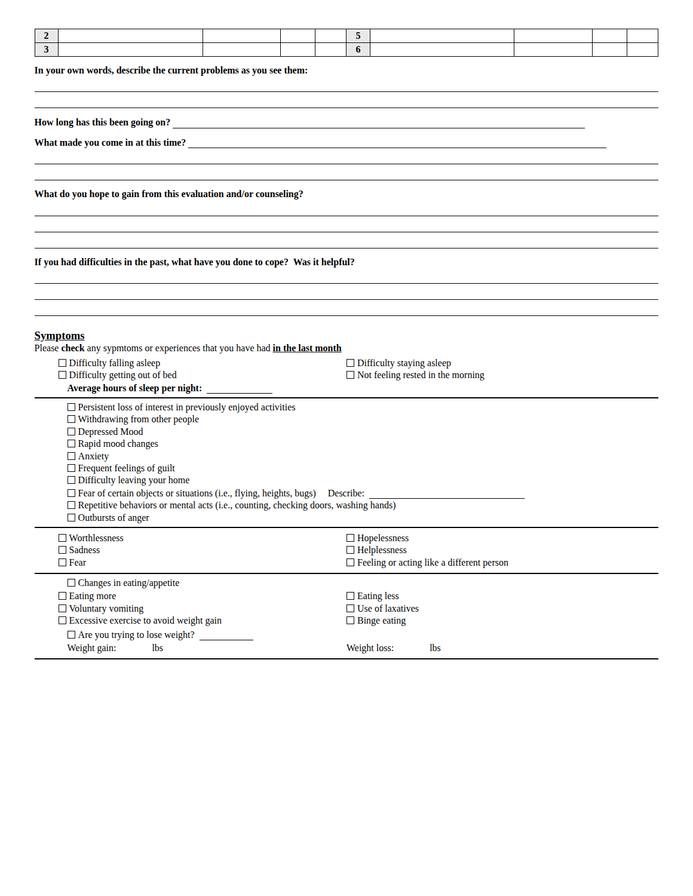| 2 | | | | | 5 | | | | |
| 3 | | | | | 6 | | | | |
In your own words, describe the current problems as you see them:
How long has this been going on?
What made you come in at this time?
What do you hope to gain from this evaluation and/or counseling?
If you had difficulties in the past, what have you done to cope? Was it helpful?
Symptoms
Please check any sypmtoms or experiences that you have had in the last month
Difficulty falling asleep
Difficulty getting out of bed
Difficulty staying asleep
Not feeling rested in the morning
Average hours of sleep per night:
Persistent loss of interest in previously enjoyed activities
Withdrawing from other people
Depressed Mood
Rapid mood changes
Anxiety
Frequent feelings of guilt
Difficulty leaving your home
Fear of certain objects or situations (i.e., flying, heights, bugs) Describe:
Repetitive behaviors or mental acts (i.e., counting, checking doors, washing hands)
Outbursts of anger
Worthlessness
Sadness
Fear
Hopelessness
Helplessness
Feeling or acting like a different person
Changes in eating/appetite
Eating more
Voluntary vomiting
Excessive exercise to avoid weight gain
Eating less
Use of laxatives
Binge eating
Are you trying to lose weight?
Weight gain: lbs
Weight loss: lbs